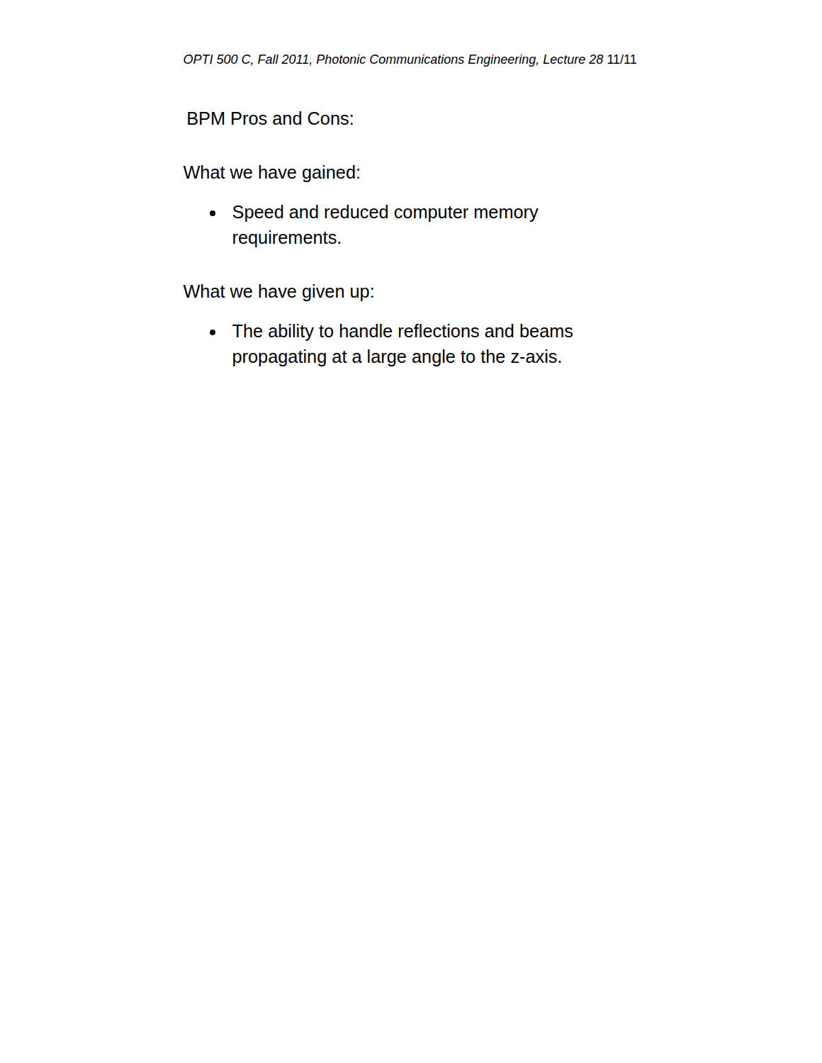OPTI 500 C, Fall 2011, Photonic Communications Engineering, Lecture 28 11/11
BPM Pros and Cons:
What we have gained:
Speed and reduced computer memory requirements.
What we have given up:
The ability to handle reflections and beams propagating at a large angle to the z-axis.